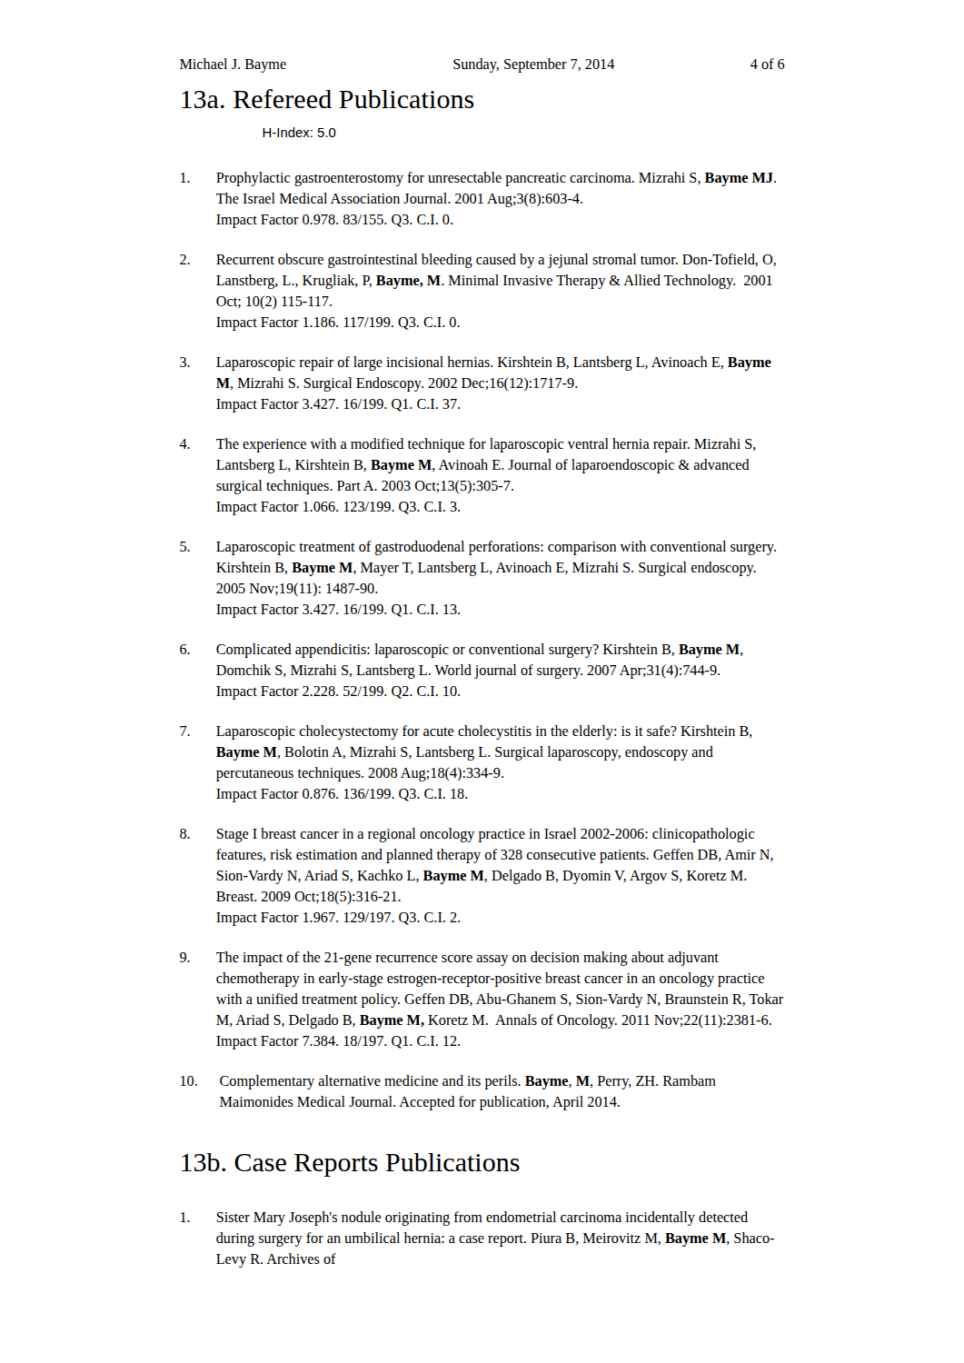Michael J. Bayme Sunday, September 7, 2014 4 of 6
13a. Refereed Publications
H-Index: 5.0
Prophylactic gastroenterostomy for unresectable pancreatic carcinoma. Mizrahi S, Bayme MJ. The Israel Medical Association Journal. 2001 Aug;3(8):603-4.
Impact Factor 0.978. 83/155. Q3. C.I. 0.
Recurrent obscure gastrointestinal bleeding caused by a jejunal stromal tumor. Don-Tofield, O, Lanstberg, L., Krugliak, P, Bayme, M. Minimal Invasive Therapy & Allied Technology. 2001 Oct; 10(2) 115-117.
Impact Factor 1.186. 117/199. Q3. C.I. 0.
Laparoscopic repair of large incisional hernias. Kirshtein B, Lantsberg L, Avinoach E, Bayme M, Mizrahi S. Surgical Endoscopy. 2002 Dec;16(12):1717-9.
Impact Factor 3.427. 16/199. Q1. C.I. 37.
The experience with a modified technique for laparoscopic ventral hernia repair. Mizrahi S, Lantsberg L, Kirshtein B, Bayme M, Avinoah E. Journal of laparoendoscopic & advanced surgical techniques. Part A. 2003 Oct;13(5):305-7.
Impact Factor 1.066. 123/199. Q3. C.I. 3.
Laparoscopic treatment of gastroduodenal perforations: comparison with conventional surgery. Kirshtein B, Bayme M, Mayer T, Lantsberg L, Avinoach E, Mizrahi S. Surgical endoscopy. 2005 Nov;19(11): 1487-90.
Impact Factor 3.427. 16/199. Q1. C.I. 13.
Complicated appendicitis: laparoscopic or conventional surgery? Kirshtein B, Bayme M, Domchik S, Mizrahi S, Lantsberg L. World journal of surgery. 2007 Apr;31(4):744-9.
Impact Factor 2.228. 52/199. Q2. C.I. 10.
Laparoscopic cholecystectomy for acute cholecystitis in the elderly: is it safe? Kirshtein B, Bayme M, Bolotin A, Mizrahi S, Lantsberg L. Surgical laparoscopy, endoscopy and percutaneous techniques. 2008 Aug;18(4):334-9.
Impact Factor 0.876. 136/199. Q3. C.I. 18.
Stage I breast cancer in a regional oncology practice in Israel 2002-2006: clinicopathologic features, risk estimation and planned therapy of 328 consecutive patients. Geffen DB, Amir N, Sion-Vardy N, Ariad S, Kachko L, Bayme M, Delgado B, Dyomin V, Argov S, Koretz M. Breast. 2009 Oct;18(5):316-21.
Impact Factor 1.967. 129/197. Q3. C.I. 2.
The impact of the 21-gene recurrence score assay on decision making about adjuvant chemotherapy in early-stage estrogen-receptor-positive breast cancer in an oncology practice with a unified treatment policy. Geffen DB, Abu-Ghanem S, Sion-Vardy N, Braunstein R, Tokar M, Ariad S, Delgado B, Bayme M, Koretz M. Annals of Oncology. 2011 Nov;22(11):2381-6.
Impact Factor 7.384. 18/197. Q1. C.I. 12.
Complementary alternative medicine and its perils. Bayme, M, Perry, ZH. Rambam Maimonides Medical Journal. Accepted for publication, April 2014.
13b. Case Reports Publications
Sister Mary Joseph's nodule originating from endometrial carcinoma incidentally detected during surgery for an umbilical hernia: a case report. Piura B, Meirovitz M, Bayme M, Shaco-Levy R. Archives of